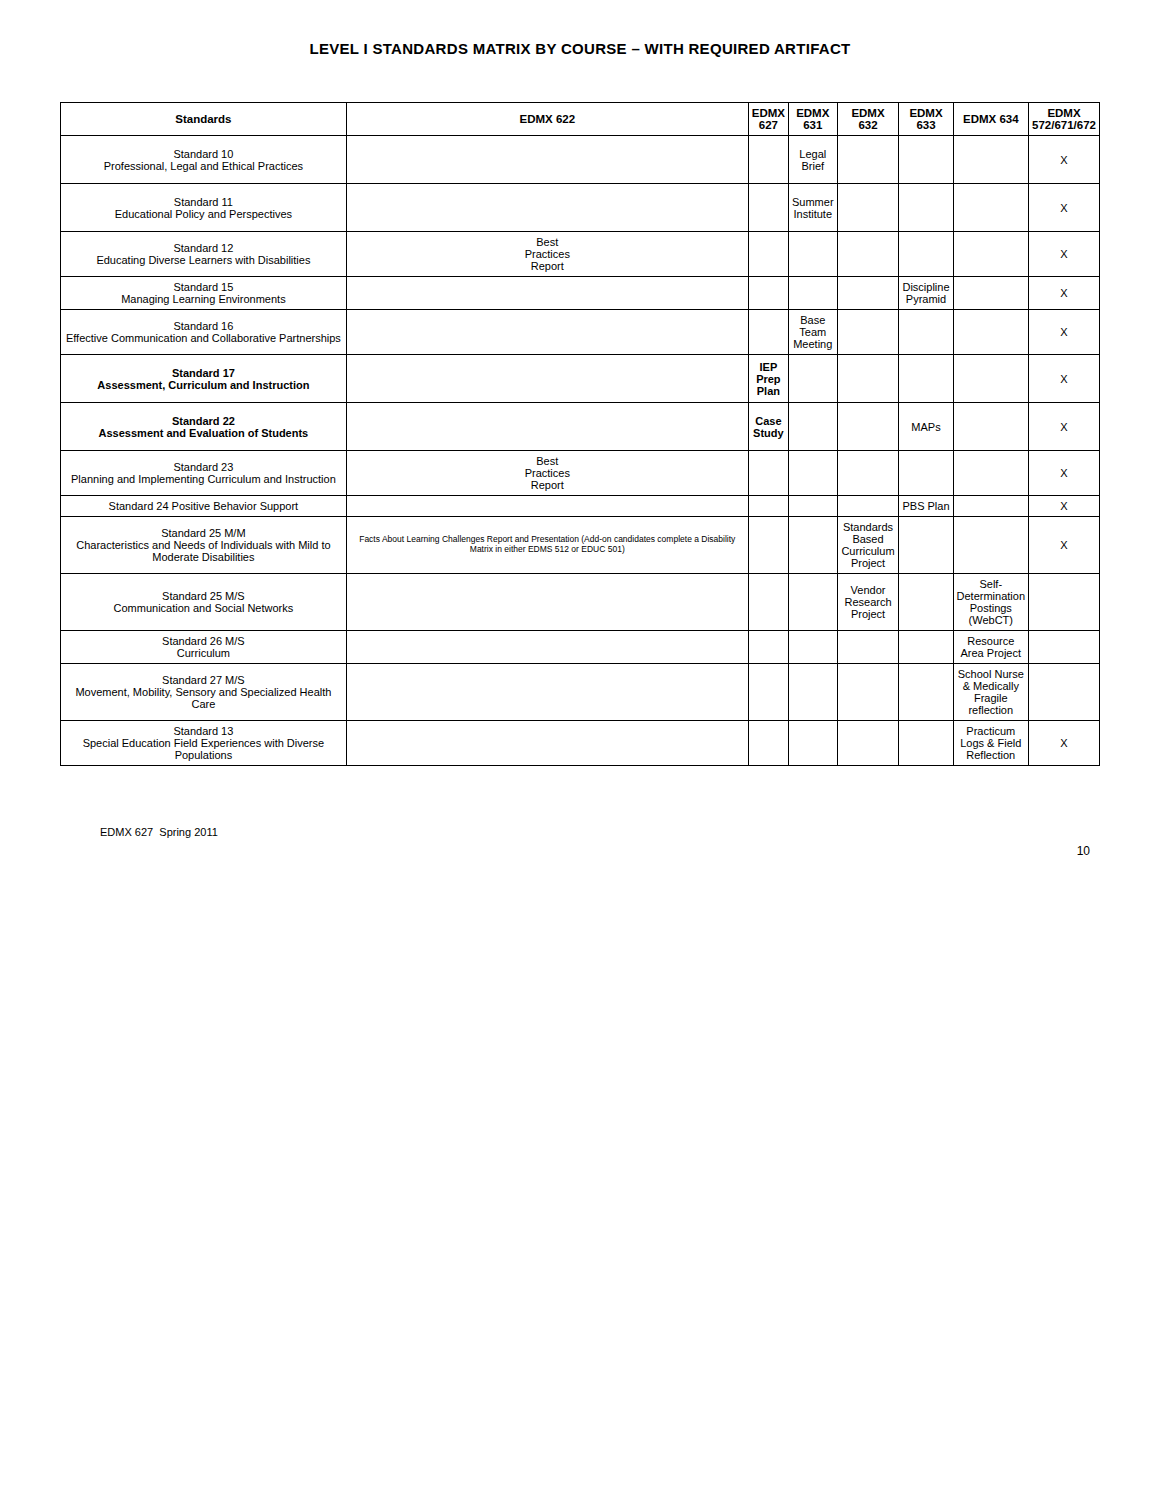LEVEL I STANDARDS MATRIX BY COURSE – WITH REQUIRED ARTIFACT
| Standards | EDMX 622 | EDMX 627 | EDMX 631 | EDMX 632 | EDMX 633 | EDMX 634 | EDMX 572/671/672 |
| --- | --- | --- | --- | --- | --- | --- | --- |
| Standard 10 Professional, Legal and Ethical Practices | | | Legal Brief | | | | X |
| Standard 11 Educational Policy and Perspectives | | | Summer Institute | | | | X |
| Standard 12 Educating Diverse Learners with Disabilities | Best Practices Report | | | | | | X |
| Standard 15 Managing Learning Environments | | | | | Discipline Pyramid | | X |
| Standard 16 Effective Communication and Collaborative Partnerships | | | Base Team Meeting | | | | X |
| Standard 17 Assessment, Curriculum and Instruction | | IEP Prep Plan | | | | | X |
| Standard 22 Assessment and Evaluation of Students | | Case Study | | | MAPs | | X |
| Standard 23 Planning and Implementing Curriculum and Instruction | Best Practices Report | | | | | | X |
| Standard 24 Positive Behavior Support | | | | | PBS Plan | | X |
| Standard 25 M/M Characteristics and Needs of Individuals with Mild to Moderate Disabilities | Facts About Learning Challenges Report and Presentation (Add-on candidates complete a Disability Matrix in either EDMS 512 or EDUC 501) | | | Standards Based Curriculum Project | | | X |
| Standard 25 M/S Communication and Social Networks | | | | Vendor Research Project | | Self- Determination Postings (WebCT) | |
| Standard 26 M/S Curriculum | | | | | | Resource Area Project | |
| Standard 27 M/S Movement, Mobility, Sensory and Specialized Health Care | | | | | | School Nurse & Medically Fragile reflection | |
| Standard 13 Special Education Field Experiences with Diverse Populations | | | | | | Practicum Logs & Field Reflection | X |
EDMX 627 Spring 2011
10